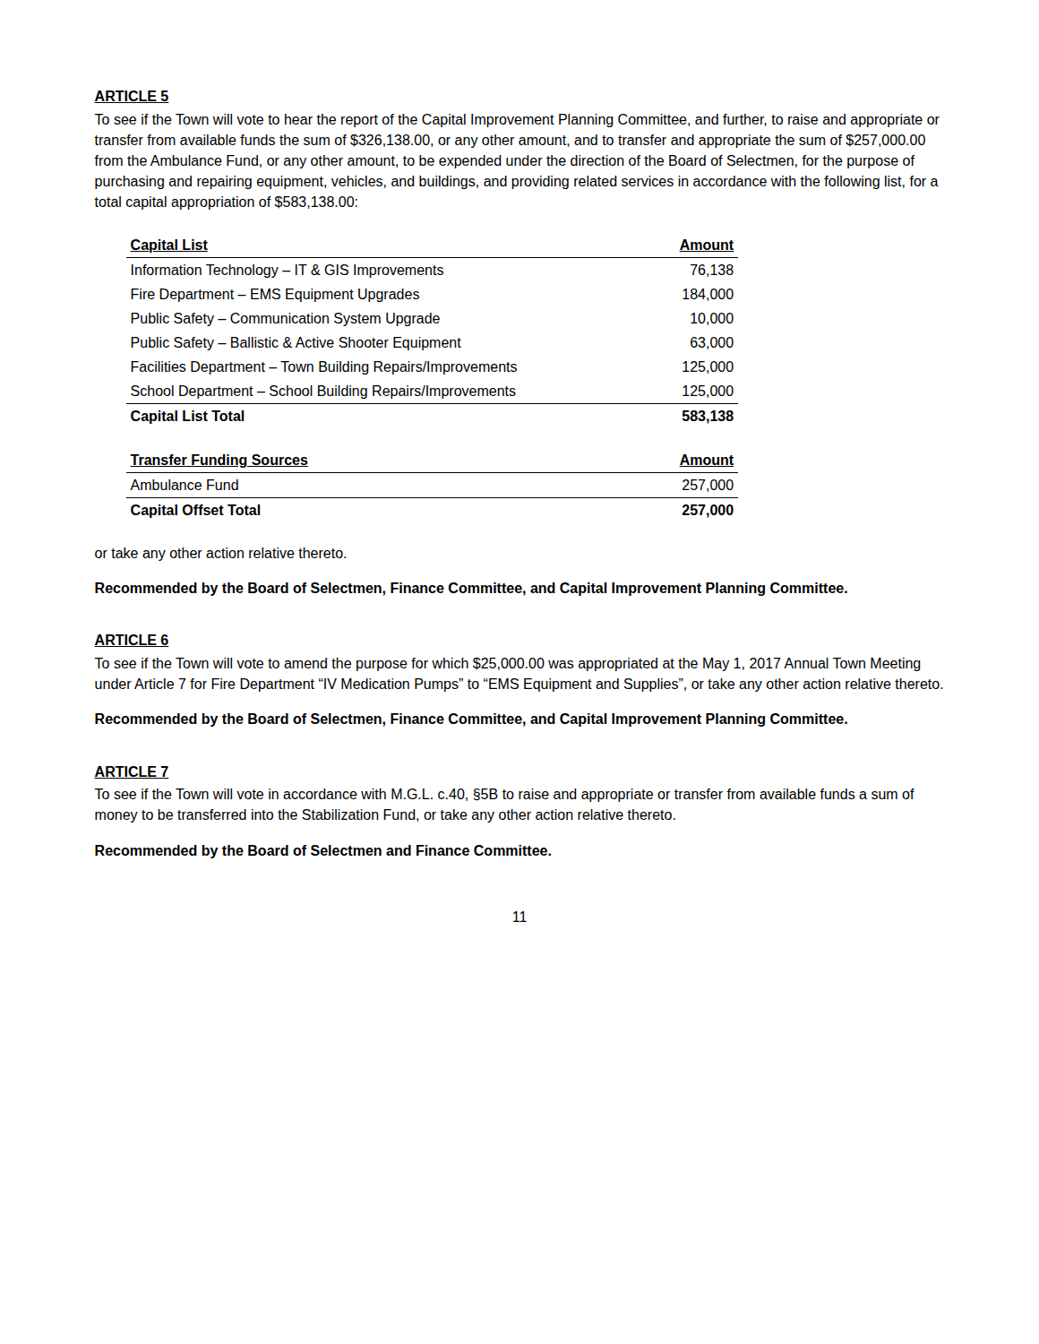ARTICLE 5
To see if the Town will vote to hear the report of the Capital Improvement Planning Committee, and further, to raise and appropriate or transfer from available funds the sum of $326,138.00, or any other amount, and to transfer and appropriate the sum of $257,000.00 from the Ambulance Fund, or any other amount, to be expended under the direction of the Board of Selectmen, for the purpose of purchasing and repairing equipment, vehicles, and buildings, and providing related services in accordance with the following list, for a total capital appropriation of $583,138.00:
| Capital List | Amount |
| --- | --- |
| Information Technology – IT & GIS Improvements | 76,138 |
| Fire Department – EMS Equipment Upgrades | 184,000 |
| Public Safety – Communication System Upgrade | 10,000 |
| Public Safety – Ballistic & Active Shooter Equipment | 63,000 |
| Facilities Department – Town Building Repairs/Improvements | 125,000 |
| School Department – School Building Repairs/Improvements | 125,000 |
| Capital List Total | 583,138 |
| Transfer Funding Sources | Amount |
| --- | --- |
| Ambulance Fund | 257,000 |
| Capital Offset Total | 257,000 |
or take any other action relative thereto.
Recommended by the Board of Selectmen, Finance Committee, and Capital Improvement Planning Committee.
ARTICLE 6
To see if the Town will vote to amend the purpose for which $25,000.00 was appropriated at the May 1, 2017 Annual Town Meeting under Article 7 for Fire Department “IV Medication Pumps” to “EMS Equipment and Supplies”, or take any other action relative thereto.
Recommended by the Board of Selectmen, Finance Committee, and Capital Improvement Planning Committee.
ARTICLE 7
To see if the Town will vote in accordance with M.G.L. c.40, §5B to raise and appropriate or transfer from available funds a sum of money to be transferred into the Stabilization Fund, or take any other action relative thereto.
Recommended by the Board of Selectmen and Finance Committee.
11